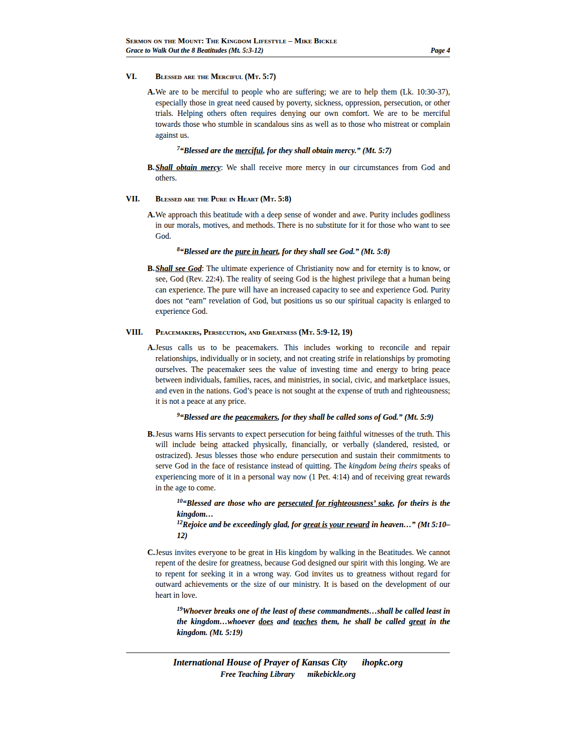Sermon on the Mount: The Kingdom Lifestyle – Mike Bickle
Grace to Walk Out the 8 Beatitudes (Mt. 5:3-12) Page 4
VI. Blessed are the Merciful (Mt. 5:7)
A. We are to be merciful to people who are suffering; we are to help them (Lk. 10:30-37), especially those in great need caused by poverty, sickness, oppression, persecution, or other trials. Helping others often requires denying our own comfort. We are to be merciful towards those who stumble in scandalous sins as well as to those who mistreat or complain against us.
7“Blessed are the merciful, for they shall obtain mercy.” (Mt. 5:7)
B. Shall obtain mercy: We shall receive more mercy in our circumstances from God and others.
VII. Blessed are the Pure in Heart (Mt. 5:8)
A. We approach this beatitude with a deep sense of wonder and awe. Purity includes godliness in our morals, motives, and methods. There is no substitute for it for those who want to see God.
8“Blessed are the pure in heart, for they shall see God.” (Mt. 5:8)
B. Shall see God: The ultimate experience of Christianity now and for eternity is to know, or see, God (Rev. 22:4). The reality of seeing God is the highest privilege that a human being can experience. The pure will have an increased capacity to see and experience God. Purity does not “earn” revelation of God, but positions us so our spiritual capacity is enlarged to experience God.
VIII. Peacemakers, Persecution, and Greatness (Mt. 5:9-12, 19)
A. Jesus calls us to be peacemakers. This includes working to reconcile and repair relationships, individually or in society, and not creating strife in relationships by promoting ourselves. The peacemaker sees the value of investing time and energy to bring peace between individuals, families, races, and ministries, in social, civic, and marketplace issues, and even in the nations. God’s peace is not sought at the expense of truth and righteousness; it is not a peace at any price.
9“Blessed are the peacemakers, for they shall be called sons of God.” (Mt. 5:9)
B. Jesus warns His servants to expect persecution for being faithful witnesses of the truth. This will include being attacked physically, financially, or verbally (slandered, resisted, or ostracized). Jesus blesses those who endure persecution and sustain their commitments to serve God in the face of resistance instead of quitting. The kingdom being theirs speaks of experiencing more of it in a personal way now (1 Pet. 4:14) and of receiving great rewards in the age to come.
10“Blessed are those who are persecuted for righteousness’ sake, for theirs is the kingdom…
12Rejoice and be exceedingly glad, for great is your reward in heaven…” (Mt 5:10–12)
C. Jesus invites everyone to be great in His kingdom by walking in the Beatitudes. We cannot repent of the desire for greatness, because God designed our spirit with this longing. We are to repent for seeking it in a wrong way. God invites us to greatness without regard for outward achievements or the size of our ministry. It is based on the development of our heart in love.
19Whoever breaks one of the least of these commandments…shall be called least in the kingdom…whoever does and teaches them, he shall be called great in the kingdom. (Mt. 5:19)
International House of Prayer of Kansas City ihopkc.org
Free Teaching Library mikebickle.org